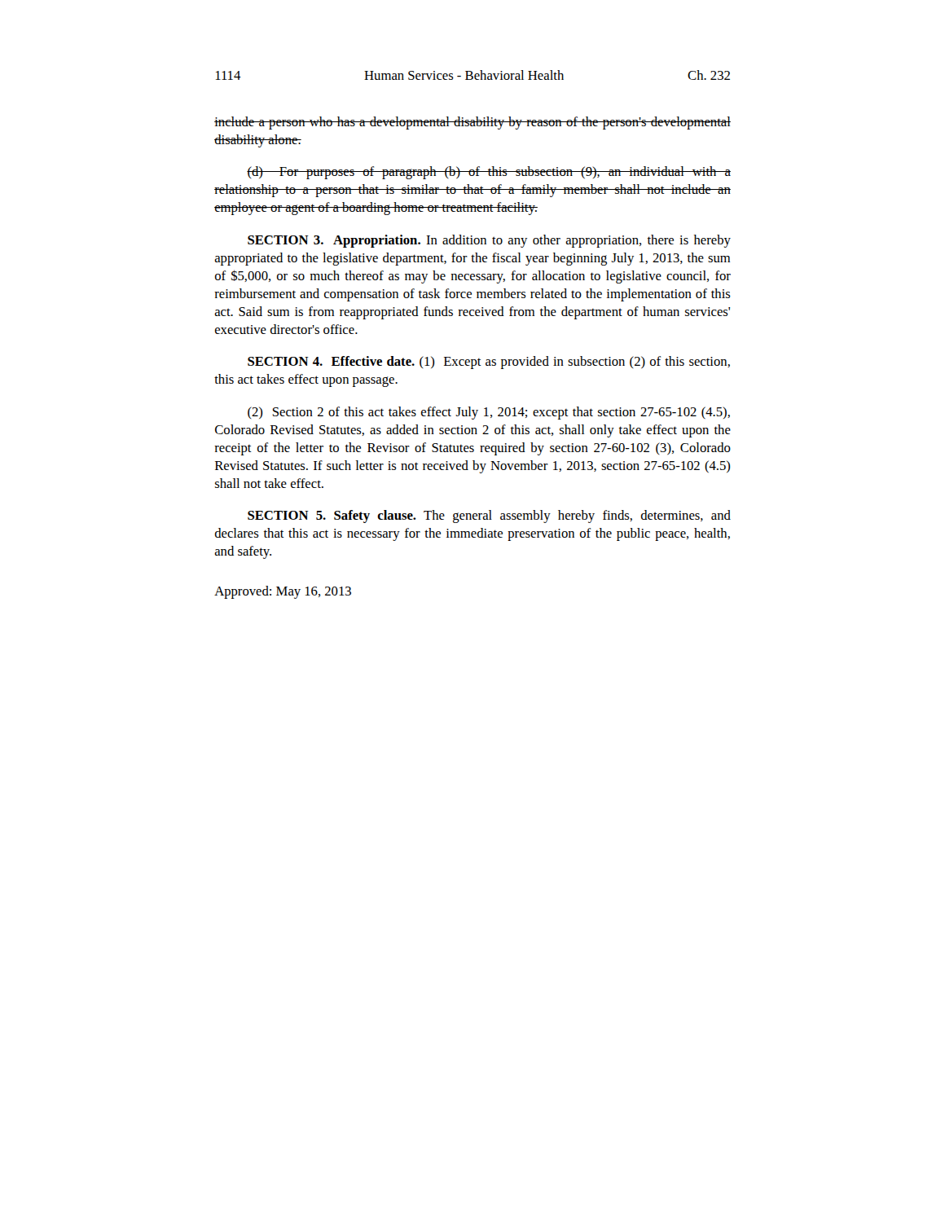1114 Human Services - Behavioral Health Ch. 232
include a person who has a developmental disability by reason of the person's developmental disability alone.
(d) For purposes of paragraph (b) of this subsection (9), an individual with a relationship to a person that is similar to that of a family member shall not include an employee or agent of a boarding home or treatment facility.
SECTION 3. Appropriation. In addition to any other appropriation, there is hereby appropriated to the legislative department, for the fiscal year beginning July 1, 2013, the sum of $5,000, or so much thereof as may be necessary, for allocation to legislative council, for reimbursement and compensation of task force members related to the implementation of this act. Said sum is from reappropriated funds received from the department of human services' executive director's office.
SECTION 4. Effective date. (1) Except as provided in subsection (2) of this section, this act takes effect upon passage.
(2) Section 2 of this act takes effect July 1, 2014; except that section 27-65-102 (4.5), Colorado Revised Statutes, as added in section 2 of this act, shall only take effect upon the receipt of the letter to the Revisor of Statutes required by section 27-60-102 (3), Colorado Revised Statutes. If such letter is not received by November 1, 2013, section 27-65-102 (4.5) shall not take effect.
SECTION 5. Safety clause. The general assembly hereby finds, determines, and declares that this act is necessary for the immediate preservation of the public peace, health, and safety.
Approved: May 16, 2013